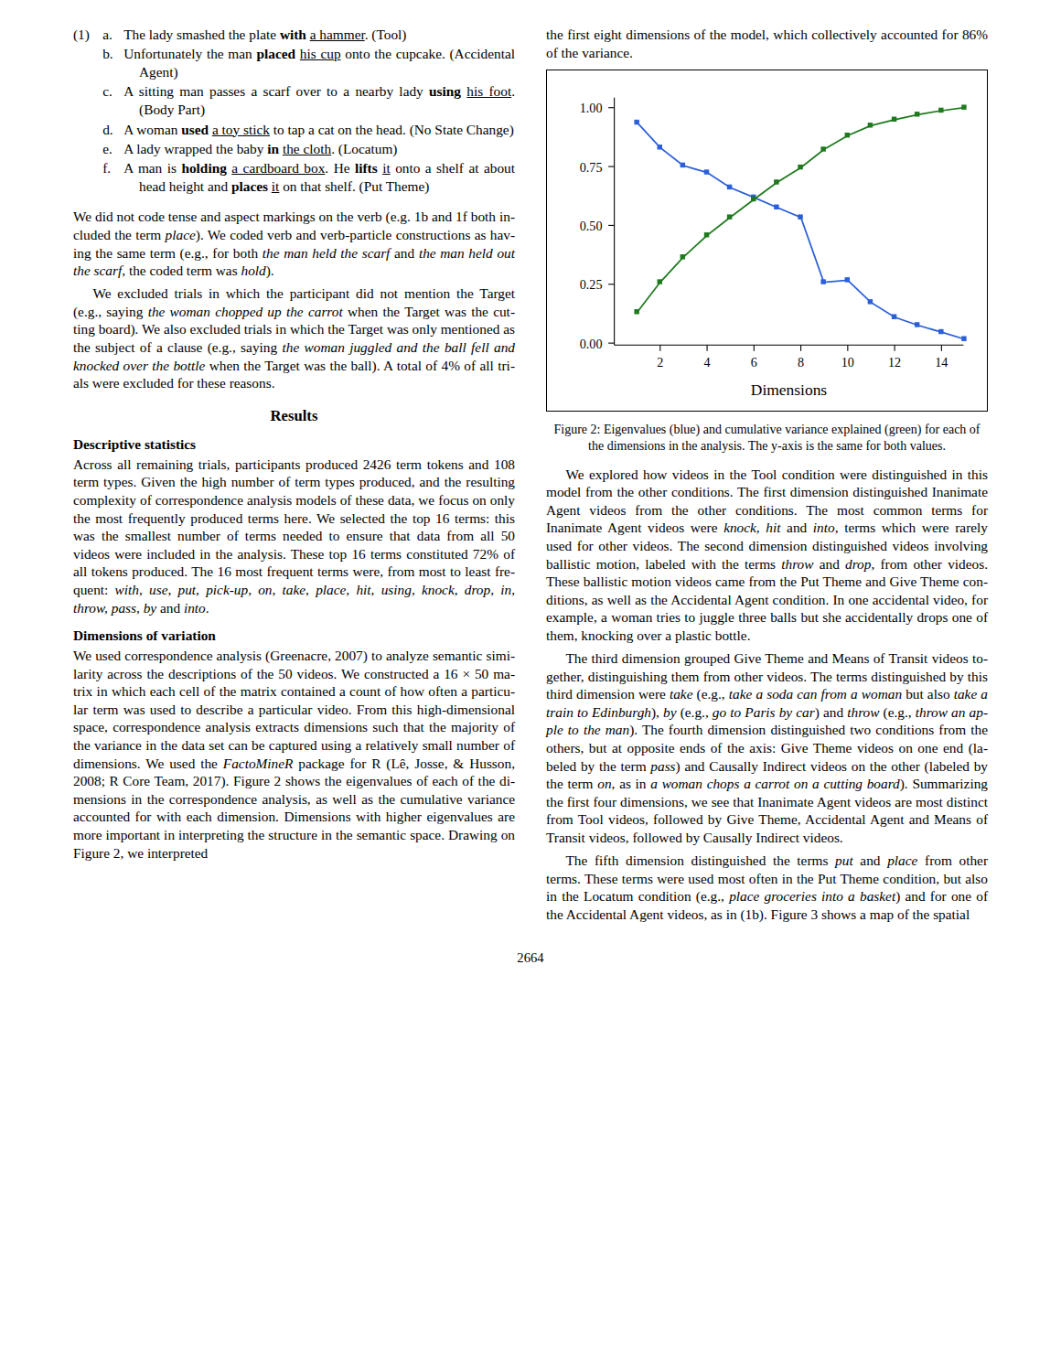(1)
a.
The lady smashed the plate with a hammer. (Tool)
b.
Unfortunately the man placed his cup onto the cupcake. (Accidental Agent)
c.
A sitting man passes a scarf over to a nearby lady using his foot. (Body Part)
d.
A woman used a toy stick to tap a cat on the head. (No State Change)
e.
A lady wrapped the baby in the cloth. (Locatum)
f.
A man is holding a cardboard box. He lifts it onto a shelf at about head height and places it on that shelf. (Put Theme)
We did not code tense and aspect markings on the verb (e.g. 1b and 1f both included the term place). We coded verb and verb-particle constructions as having the same term (e.g., for both the man held the scarf and the man held out the scarf, the coded term was hold).
We excluded trials in which the participant did not mention the Target (e.g., saying the woman chopped up the carrot when the Target was the cutting board). We also excluded trials in which the Target was only mentioned as the subject of a clause (e.g., saying the woman juggled and the ball fell and knocked over the bottle when the Target was the ball). A total of 4% of all trials were excluded for these reasons.
Results
Descriptive statistics
Across all remaining trials, participants produced 2426 term tokens and 108 term types. Given the high number of term types produced, and the resulting complexity of correspondence analysis models of these data, we focus on only the most frequently produced terms here. We selected the top 16 terms: this was the smallest number of terms needed to ensure that data from all 50 videos were included in the analysis. These top 16 terms constituted 72% of all tokens produced. The 16 most frequent terms were, from most to least frequent: with, use, put, pick-up, on, take, place, hit, using, knock, drop, in, throw, pass, by and into.
Dimensions of variation
We used correspondence analysis (Greenacre, 2007) to analyze semantic similarity across the descriptions of the 50 videos. We constructed a 16 × 50 matrix in which each cell of the matrix contained a count of how often a particular term was used to describe a particular video. From this high-dimensional space, correspondence analysis extracts dimensions such that the majority of the variance in the data set can be captured using a relatively small number of dimensions. We used the FactoMineR package for R (Lê, Josse, & Husson, 2008; R Core Team, 2017). Figure 2 shows the eigenvalues of each of the dimensions in the correspondence analysis, as well as the cumulative variance accounted for with each dimension. Dimensions with higher eigenvalues are more important in interpreting the structure in the semantic space. Drawing on Figure 2, we interpreted
the first eight dimensions of the model, which collectively accounted for 86% of the variance.
1.00 0.75 0.50 0.25 0.00 2 4 6 8 10 12 14 Dimensions
Figure 2: Eigenvalues (blue) and cumulative variance explained (green) for each of the dimensions in the analysis. The y-axis is the same for both values.
We explored how videos in the Tool condition were distinguished in this model from the other conditions. The first dimension distinguished Inanimate Agent videos from the other conditions. The most common terms for Inanimate Agent videos were knock, hit and into, terms which were rarely used for other videos. The second dimension distinguished videos involving ballistic motion, labeled with the terms throw and drop, from other videos. These ballistic motion videos came from the Put Theme and Give Theme conditions, as well as the Accidental Agent condition. In one accidental video, for example, a woman tries to juggle three balls but she accidentally drops one of them, knocking over a plastic bottle.
The third dimension grouped Give Theme and Means of Transit videos together, distinguishing them from other videos. The terms distinguished by this third dimension were take (e.g., take a soda can from a woman but also take a train to Edinburgh), by (e.g., go to Paris by car) and throw (e.g., throw an apple to the man). The fourth dimension distinguished two conditions from the others, but at opposite ends of the axis: Give Theme videos on one end (labeled by the term pass) and Causally Indirect videos on the other (labeled by the term on, as in a woman chops a carrot on a cutting board). Summarizing the first four dimensions, we see that Inanimate Agent videos are most distinct from Tool videos, followed by Give Theme, Accidental Agent and Means of Transit videos, followed by Causally Indirect videos.
The fifth dimension distinguished the terms put and place from other terms. These terms were used most often in the Put Theme condition, but also in the Locatum condition (e.g., place groceries into a basket) and for one of the Accidental Agent videos, as in (1b). Figure 3 shows a map of the spatial
2664